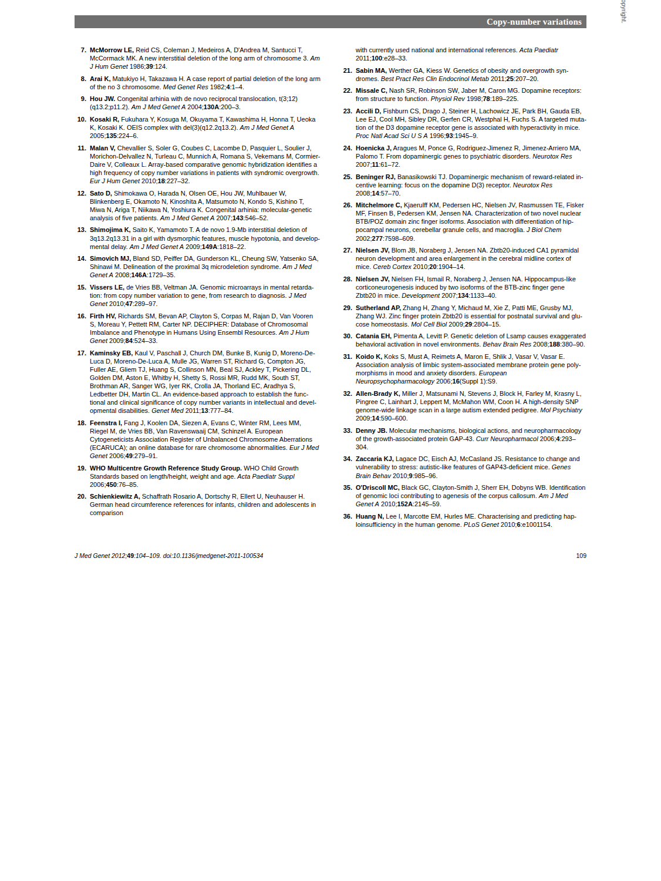J Med Genet: first published as 10.1136/jmedgenet-2011-100534 on 17 December 2011. Downloaded from http://jmg.bmj.com/ on July 4, 2022 by guest. Protected by copyright.
Copy-number variations
McMorrow LE, Reid CS, Coleman J, Medeiros A, D'Andrea M, Santucci T, McCormack MK. A new interstitial deletion of the long arm of chromosome 3. Am J Hum Genet 1986;39:124.
Arai K, Matukiyo H, Takazawa H. A case report of partial deletion of the long arm of the no 3 chromosome. Med Genet Res 1982;4:1–4.
Hou JW. Congenital arhinia with de novo reciprocal translocation, t(3;12)(q13.2;p11.2). Am J Med Genet A 2004;130A:200–3.
Kosaki R, Fukuhara Y, Kosuga M, Okuyama T, Kawashima H, Honna T, Ueoka K, Kosaki K. OEIS complex with del(3)(q12.2q13.2). Am J Med Genet A 2005;135:224–6.
Malan V, Chevallier S, Soler G, Coubes C, Lacombe D, Pasquier L, Soulier J, Morichon-Delvallez N, Turleau C, Munnich A, Romana S, Vekemans M, Cormier-Daire V, Colleaux L. Array-based comparative genomic hybridization identifies a high frequency of copy number variations in patients with syndromic overgrowth. Eur J Hum Genet 2010;18:227–32.
Sato D, Shimokawa O, Harada N, Olsen OE, Hou JW, Muhlbauer W, Blinkenberg E, Okamoto N, Kinoshita A, Matsumoto N, Kondo S, Kishino T, Miwa N, Ariga T, Niikawa N, Yoshiura K. Congenital arhinia: molecular-genetic analysis of five patients. Am J Med Genet A 2007;143:546–52.
Shimojima K, Saito K, Yamamoto T. A de novo 1.9-Mb interstitial deletion of 3q13.2q13.31 in a girl with dysmorphic features, muscle hypotonia, and developmental delay. Am J Med Genet A 2009;149A:1818–22.
Simovich MJ, Bland SD, Peiffer DA, Gunderson KL, Cheung SW, Yatsenko SA, Shinawi M. Delineation of the proximal 3q microdeletion syndrome. Am J Med Genet A 2008;146A:1729–35.
Vissers LE, de Vries BB, Veltman JA. Genomic microarrays in mental retardation: from copy number variation to gene, from research to diagnosis. J Med Genet 2010;47:289–97.
Firth HV, Richards SM, Bevan AP, Clayton S, Corpas M, Rajan D, Van Vooren S, Moreau Y, Pettett RM, Carter NP. DECIPHER: Database of Chromosomal Imbalance and Phenotype in Humans Using Ensembl Resources. Am J Hum Genet 2009;84:524–33.
Kaminsky EB, Kaul V, Paschall J, Church DM, Bunke B, Kunig D, Moreno-De-Luca D, Moreno-De-Luca A, Mulle JG, Warren ST, Richard G, Compton JG, Fuller AE, Gliem TJ, Huang S, Collinson MN, Beal SJ, Ackley T, Pickering DL, Golden DM, Aston E, Whitby H, Shetty S, Rossi MR, Rudd MK, South ST, Brothman AR, Sanger WG, Iyer RK, Crolla JA, Thorland EC, Aradhya S, Ledbetter DH, Martin CL. An evidence-based approach to establish the functional and clinical significance of copy number variants in intellectual and developmental disabilities. Genet Med 2011;13:777–84.
Feenstra I, Fang J, Koolen DA, Siezen A, Evans C, Winter RM, Lees MM, Riegel M, de Vries BB, Van Ravenswaaij CM, Schinzel A. European Cytogeneticists Association Register of Unbalanced Chromosome Aberrations (ECARUCA); an online database for rare chromosome abnormalities. Eur J Med Genet 2006;49:279–91.
WHO Multicentre Growth Reference Study Group. WHO Child Growth Standards based on length/height, weight and age. Acta Paediatr Suppl 2006;450:76–85.
Schienkiewitz A, Schaffrath Rosario A, Dortschy R, Ellert U, Neuhauser H. German head circumference references for infants, children and adolescents in comparison
with currently used national and international references. Acta Paediatr 2011;100:e28–33.
Sabin MA, Werther GA, Kiess W. Genetics of obesity and overgrowth syndromes. Best Pract Res Clin Endocrinol Metab 2011;25:207–20.
Missale C, Nash SR, Robinson SW, Jaber M, Caron MG. Dopamine receptors: from structure to function. Physiol Rev 1998;78:189–225.
Accili D, Fishburn CS, Drago J, Steiner H, Lachowicz JE, Park BH, Gauda EB, Lee EJ, Cool MH, Sibley DR, Gerfen CR, Westphal H, Fuchs S. A targeted mutation of the D3 dopamine receptor gene is associated with hyperactivity in mice. Proc Natl Acad Sci U S A 1996;93:1945–9.
Hoenicka J, Aragues M, Ponce G, Rodriguez-Jimenez R, Jimenez-Arriero MA, Palomo T. From dopaminergic genes to psychiatric disorders. Neurotox Res 2007;11:61–72.
Beninger RJ, Banasikowski TJ. Dopaminergic mechanism of reward-related incentive learning: focus on the dopamine D(3) receptor. Neurotox Res 2008;14:57–70.
Mitchelmore C, Kjaerulff KM, Pedersen HC, Nielsen JV, Rasmussen TE, Fisker MF, Finsen B, Pedersen KM, Jensen NA. Characterization of two novel nuclear BTB/POZ domain zinc finger isoforms. Association with differentiation of hippocampal neurons, cerebellar granule cells, and macroglia. J Biol Chem 2002;277:7598–609.
Nielsen JV, Blom JB, Noraberg J, Jensen NA. Zbtb20-induced CA1 pyramidal neuron development and area enlargement in the cerebral midline cortex of mice. Cereb Cortex 2010;20:1904–14.
Nielsen JV, Nielsen FH, Ismail R, Noraberg J, Jensen NA. Hippocampus-like corticoneurogenesis induced by two isoforms of the BTB-zinc finger gene Zbtb20 in mice. Development 2007;134:1133–40.
Sutherland AP, Zhang H, Zhang Y, Michaud M, Xie Z, Patti ME, Grusby MJ, Zhang WJ. Zinc finger protein Zbtb20 is essential for postnatal survival and glucose homeostasis. Mol Cell Biol 2009;29:2804–15.
Catania EH, Pimenta A, Levitt P. Genetic deletion of Lsamp causes exaggerated behavioral activation in novel environments. Behav Brain Res 2008;188:380–90.
Koido K, Koks S, Must A, Reimets A, Maron E, Shlik J, Vasar V, Vasar E. Association analysis of limbic system-associated membrane protein gene polymorphisms in mood and anxiety disorders. European Neuropsychopharmacology 2006;16(Suppl 1):S9.
Allen-Brady K, Miller J, Matsunami N, Stevens J, Block H, Farley M, Krasny L, Pingree C, Lainhart J, Leppert M, McMahon WM, Coon H. A high-density SNP genome-wide linkage scan in a large autism extended pedigree. Mol Psychiatry 2009;14:590–600.
Denny JB. Molecular mechanisms, biological actions, and neuropharmacology of the growth-associated protein GAP-43. Curr Neuropharmacol 2006;4:293–304.
Zaccaria KJ, Lagace DC, Eisch AJ, McCasland JS. Resistance to change and vulnerability to stress: autistic-like features of GAP43-deficient mice. Genes Brain Behav 2010;9:985–96.
O'Driscoll MC, Black GC, Clayton-Smith J, Sherr EH, Dobyns WB. Identification of genomic loci contributing to agenesis of the corpus callosum. Am J Med Genet A 2010;152A:2145–59.
Huang N, Lee I, Marcotte EM, Hurles ME. Characterising and predicting haploinsufficiency in the human genome. PLoS Genet 2010;6:e1001154.
J Med Genet 2012;49:104–109. doi:10.1136/jmedgenet-2011-100534
109